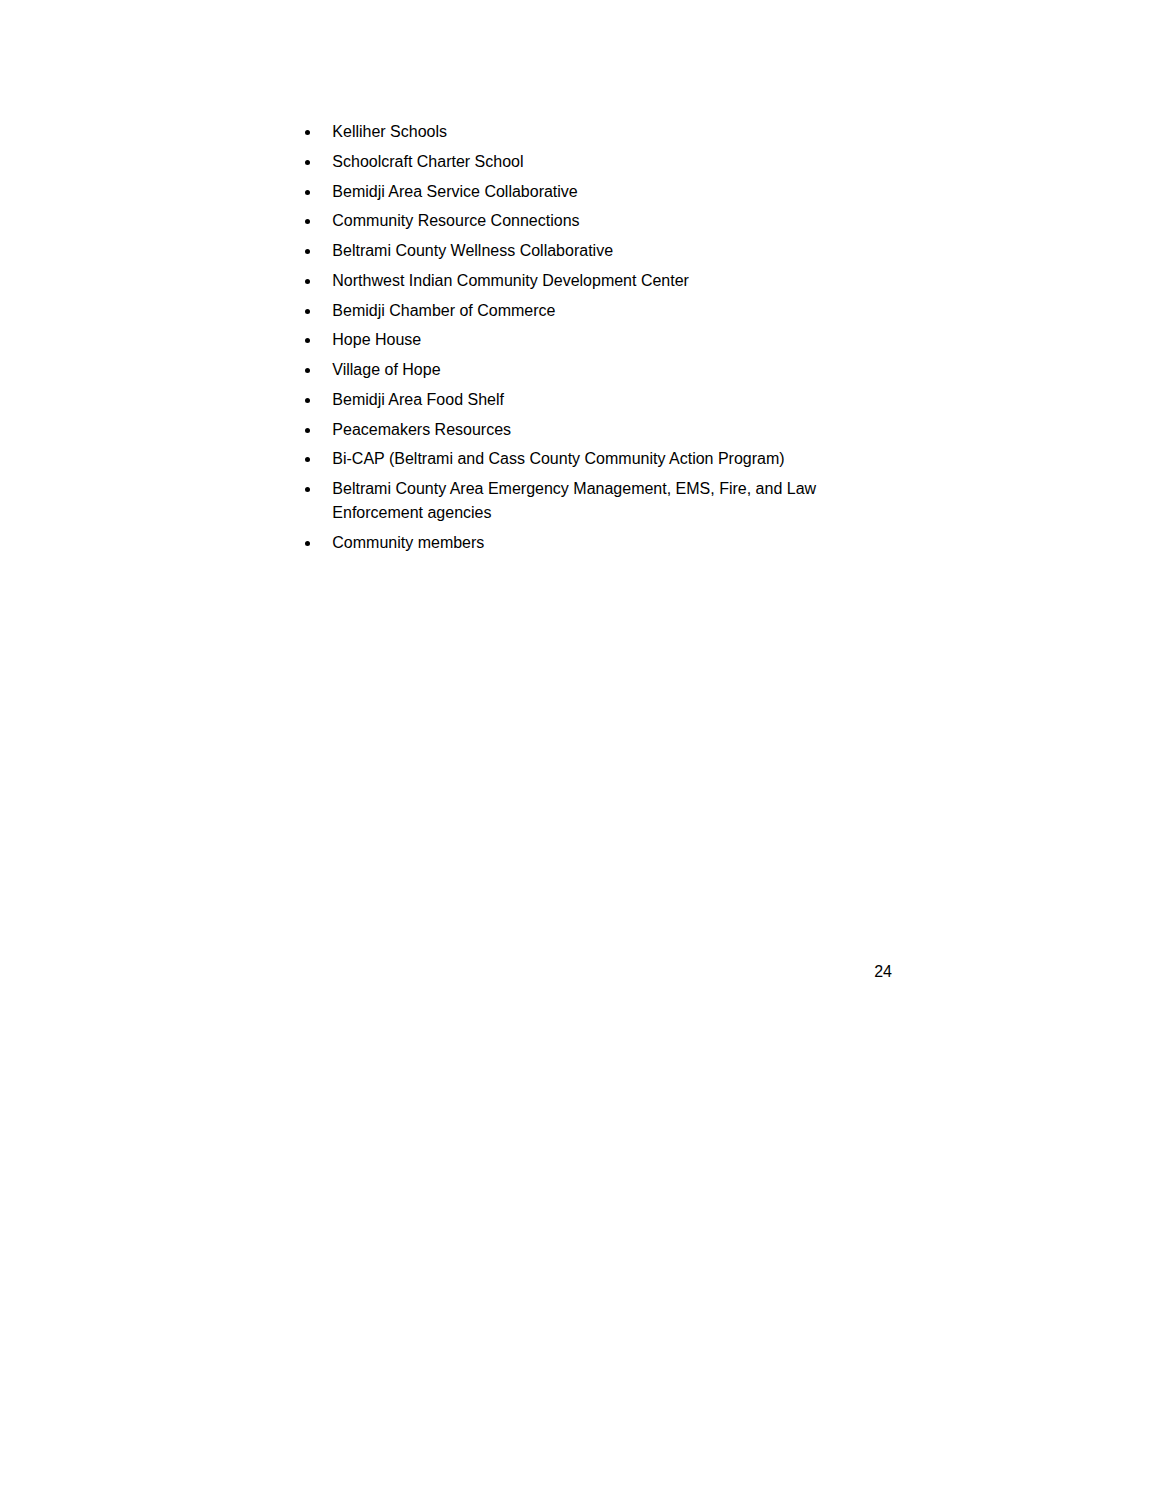Kelliher Schools
Schoolcraft Charter School
Bemidji Area Service Collaborative
Community Resource Connections
Beltrami County Wellness Collaborative
Northwest Indian Community Development Center
Bemidji Chamber of Commerce
Hope House
Village of Hope
Bemidji Area Food Shelf
Peacemakers Resources
Bi-CAP (Beltrami and Cass County Community Action Program)
Beltrami County Area Emergency Management, EMS, Fire, and Law Enforcement agencies
Community members
24